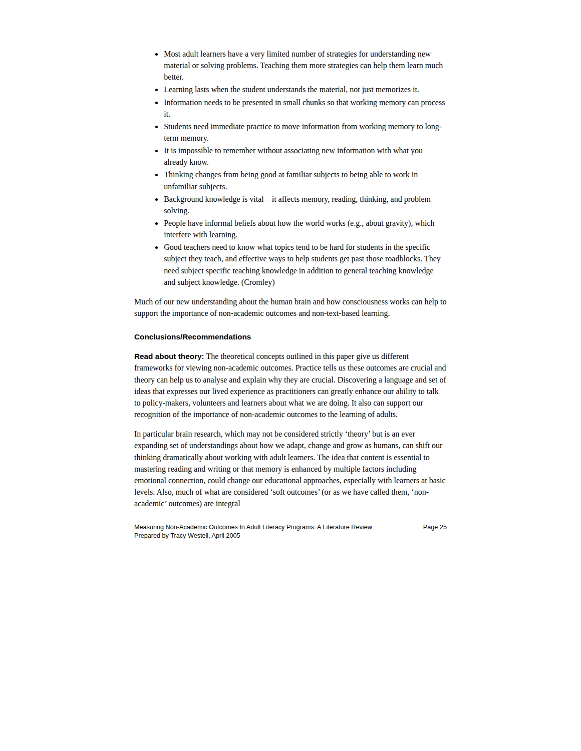Most adult learners have a very limited number of strategies for understanding new material or solving problems. Teaching them more strategies can help them learn much better.
Learning lasts when the student understands the material, not just memorizes it.
Information needs to be presented in small chunks so that working memory can process it.
Students need immediate practice to move information from working memory to long-term memory.
It is impossible to remember without associating new information with what you already know.
Thinking changes from being good at familiar subjects to being able to work in unfamiliar subjects.
Background knowledge is vital—it affects memory, reading, thinking, and problem solving.
People have informal beliefs about how the world works (e.g., about gravity), which interfere with learning.
Good teachers need to know what topics tend to be hard for students in the specific subject they teach, and effective ways to help students get past those roadblocks. They need subject specific teaching knowledge in addition to general teaching knowledge and subject knowledge. (Cromley)
Much of our new understanding about the human brain and how consciousness works can help to support the importance of non-academic outcomes and non-text-based learning.
Conclusions/Recommendations
Read about theory: The theoretical concepts outlined in this paper give us different frameworks for viewing non-academic outcomes. Practice tells us these outcomes are crucial and theory can help us to analyse and explain why they are crucial. Discovering a language and set of ideas that expresses our lived experience as practitioners can greatly enhance our ability to talk to policy-makers, volunteers and learners about what we are doing. It also can support our recognition of the importance of non-academic outcomes to the learning of adults.
In particular brain research, which may not be considered strictly ‘theory’ but is an ever expanding set of understandings about how we adapt, change and grow as humans, can shift our thinking dramatically about working with adult learners. The idea that content is essential to mastering reading and writing or that memory is enhanced by multiple factors including emotional connection, could change our educational approaches, especially with learners at basic levels. Also, much of what are considered ‘soft outcomes’ (or as we have called them, ‘non-academic’ outcomes) are integral
Measuring Non-Academic Outcomes In Adult Literacy Programs: A Literature Review
Prepared by Tracy Westell, April 2005
Page 25